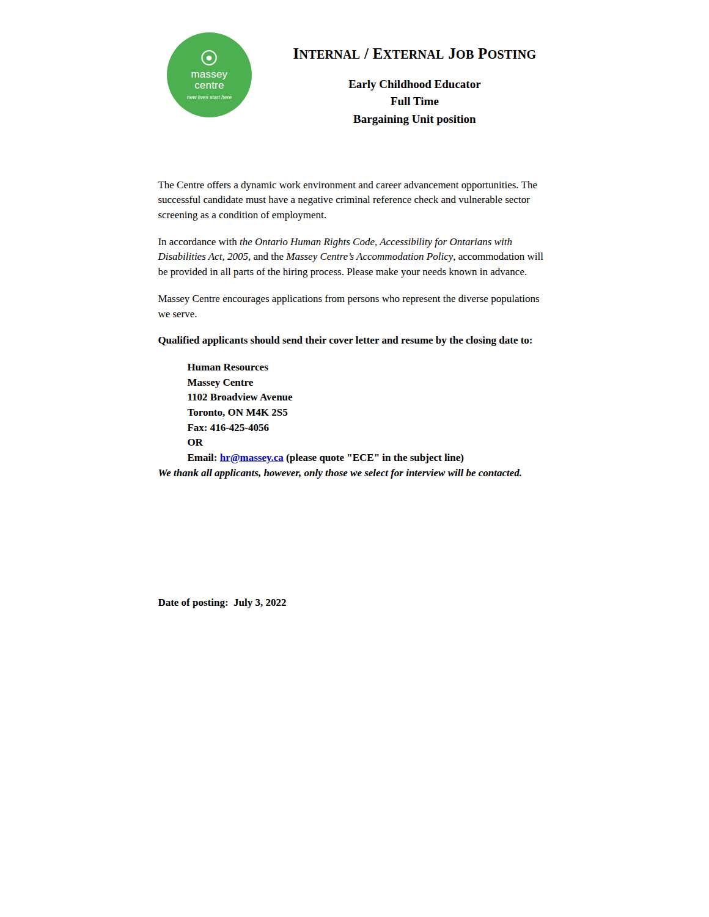⦿
massey
centre
new lives start here
INTERNAL / EXTERNAL JOB POSTING
Early Childhood Educator
Full Time
Bargaining Unit position
The Centre offers a dynamic work environment and career advancement opportunities. The successful candidate must have a negative criminal reference check and vulnerable sector screening as a condition of employment.
In accordance with the Ontario Human Rights Code, Accessibility for Ontarians with Disabilities Act, 2005, and the Massey Centre’s Accommodation Policy, accommodation will be provided in all parts of the hiring process. Please make your needs known in advance.
Massey Centre encourages applications from persons who represent the diverse populations we serve.
Qualified applicants should send their cover letter and resume by the closing date to:
Human Resources
Massey Centre
1102 Broadview Avenue
Toronto, ON M4K 2S5
Fax: 416-425-4056
OR
Email: hr@massey.ca (please quote "ECE" in the subject line)
We thank all applicants, however, only those we select for interview will be contacted.
Date of posting: July 3, 2022